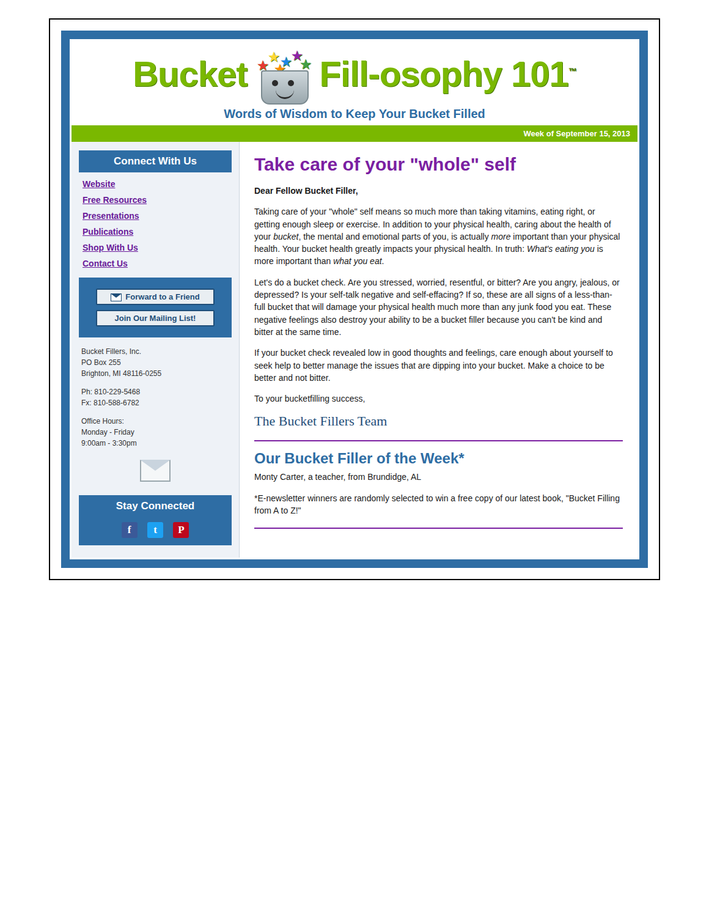Bucket ★ ★ ★ ★ ★ ★ Fill-osophy 101™
Words of Wisdom to Keep Your Bucket Filled
Week of September 15, 2013
Connect With Us
Website
Free Resources
Presentations
Publications
Shop With Us
Contact Us
Forward to a Friend
Join Our Mailing List!
Bucket Fillers, Inc.
PO Box 255
Brighton, MI 48116-0255
Ph: 810-229-5468
Fx: 810-588-6782
Office Hours:
Monday - Friday
9:00am - 3:30pm
Stay Connected
f t P
Take care of your "whole" self
Dear Fellow Bucket Filler,
Taking care of your "whole" self means so much more than taking vitamins, eating right, or getting enough sleep or exercise. In addition to your physical health, caring about the health of your bucket, the mental and emotional parts of you, is actually more important than your physical health. Your bucket health greatly impacts your physical health. In truth: What's eating you is more important than what you eat.
Let's do a bucket check. Are you stressed, worried, resentful, or bitter? Are you angry, jealous, or depressed? Is your self-talk negative and self-effacing? If so, these are all signs of a less-than-full bucket that will damage your physical health much more than any junk food you eat. These negative feelings also destroy your ability to be a bucket filler because you can't be kind and bitter at the same time.
If your bucket check revealed low in good thoughts and feelings, care enough about yourself to seek help to better manage the issues that are dipping into your bucket. Make a choice to be better and not bitter.
To your bucketfilling success,
The Bucket Fillers Team
Our Bucket Filler of the Week*
Monty Carter, a teacher, from Brundidge, AL
*E-newsletter winners are randomly selected to win a free copy of our latest book, "Bucket Filling from A to Z!"